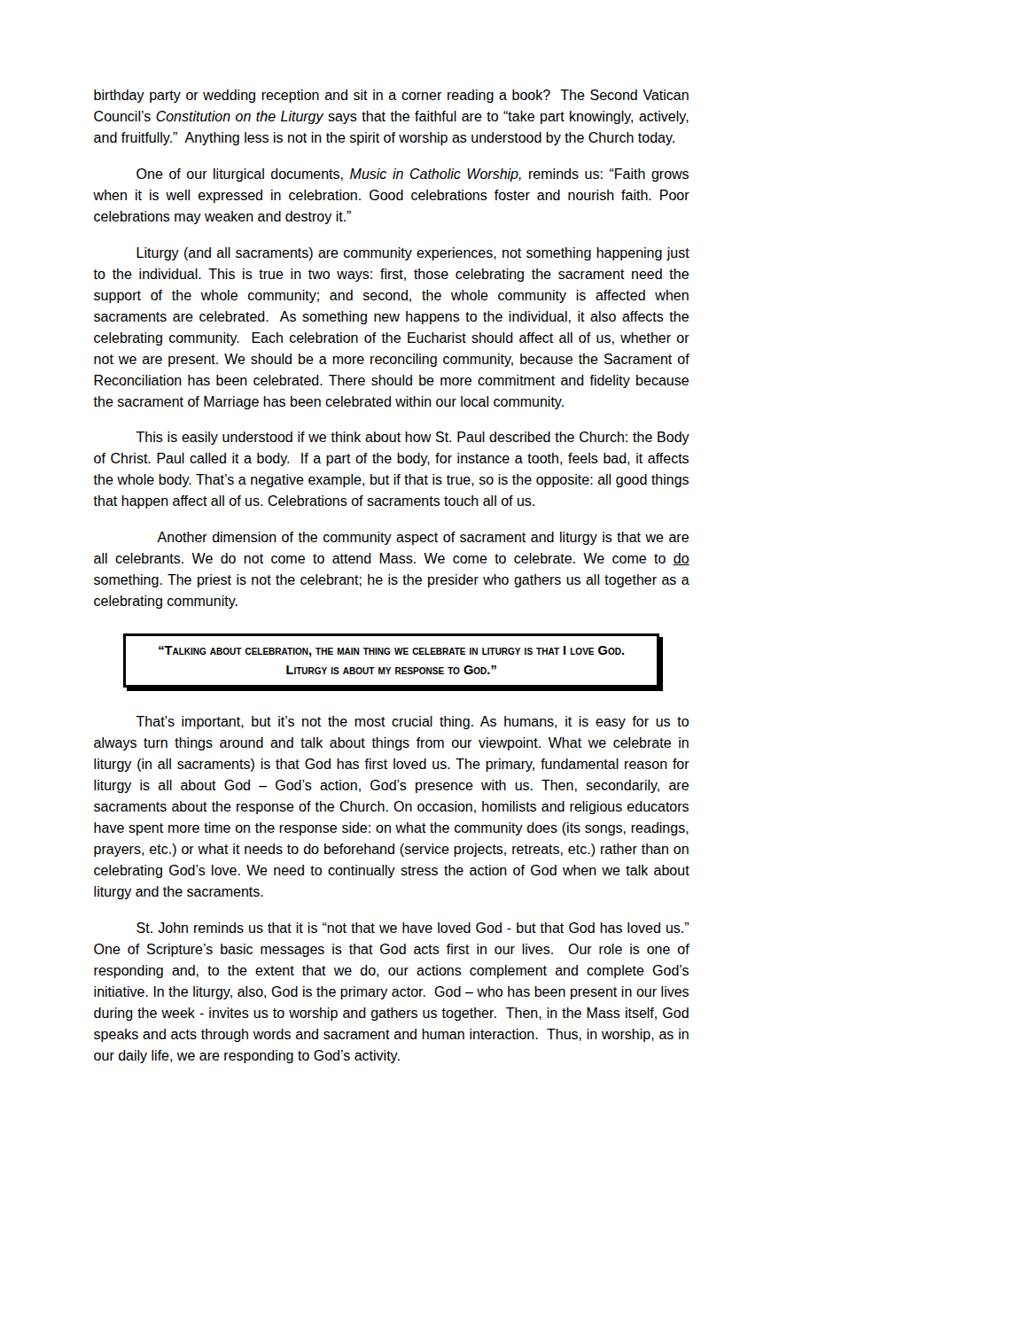birthday party or wedding reception and sit in a corner reading a book? The Second Vatican Council’s Constitution on the Liturgy says that the faithful are to “take part knowingly, actively, and fruitfully.” Anything less is not in the spirit of worship as understood by the Church today.
One of our liturgical documents, Music in Catholic Worship, reminds us: “Faith grows when it is well expressed in celebration. Good celebrations foster and nourish faith. Poor celebrations may weaken and destroy it.”
Liturgy (and all sacraments) are community experiences, not something happening just to the individual. This is true in two ways: first, those celebrating the sacrament need the support of the whole community; and second, the whole community is affected when sacraments are celebrated. As something new happens to the individual, it also affects the celebrating community. Each celebration of the Eucharist should affect all of us, whether or not we are present. We should be a more reconciling community, because the Sacrament of Reconciliation has been celebrated. There should be more commitment and fidelity because the sacrament of Marriage has been celebrated within our local community.
This is easily understood if we think about how St. Paul described the Church: the Body of Christ. Paul called it a body. If a part of the body, for instance a tooth, feels bad, it affects the whole body. That’s a negative example, but if that is true, so is the opposite: all good things that happen affect all of us. Celebrations of sacraments touch all of us.
Another dimension of the community aspect of sacrament and liturgy is that we are all celebrants. We do not come to attend Mass. We come to celebrate. We come to do something. The priest is not the celebrant; he is the presider who gathers us all together as a celebrating community.
“Talking about celebration, the main thing we celebrate in liturgy is that I love God.
Liturgy is about my response to God.”
That’s important, but it’s not the most crucial thing. As humans, it is easy for us to always turn things around and talk about things from our viewpoint. What we celebrate in liturgy (in all sacraments) is that God has first loved us. The primary, fundamental reason for liturgy is all about God – God’s action, God’s presence with us. Then, secondarily, are sacraments about the response of the Church. On occasion, homilists and religious educators have spent more time on the response side: on what the community does (its songs, readings, prayers, etc.) or what it needs to do beforehand (service projects, retreats, etc.) rather than on celebrating God’s love. We need to continually stress the action of God when we talk about liturgy and the sacraments.
St. John reminds us that it is “not that we have loved God - but that God has loved us.” One of Scripture’s basic messages is that God acts first in our lives. Our role is one of responding and, to the extent that we do, our actions complement and complete God’s initiative. In the liturgy, also, God is the primary actor. God – who has been present in our lives during the week - invites us to worship and gathers us together. Then, in the Mass itself, God speaks and acts through words and sacrament and human interaction. Thus, in worship, as in our daily life, we are responding to God’s activity.